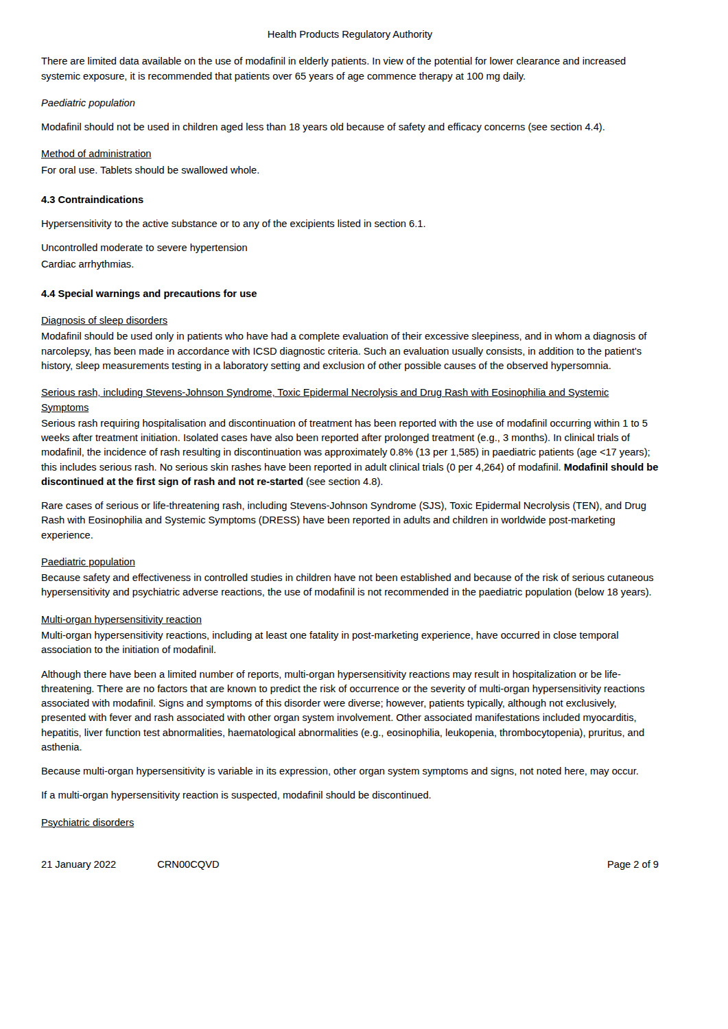Health Products Regulatory Authority
There are limited data available on the use of modafinil in elderly patients. In view of the potential for lower clearance and increased systemic exposure, it is recommended that patients over 65 years of age commence therapy at 100 mg daily.
Paediatric population
Modafinil should not be used in children aged less than 18 years old because of safety and efficacy concerns (see section 4.4).
Method of administration
For oral use. Tablets should be swallowed whole.
4.3 Contraindications
Hypersensitivity to the active substance or to any of the excipients listed in section 6.1.
Uncontrolled moderate to severe hypertension
Cardiac arrhythmias.
4.4 Special warnings and precautions for use
Diagnosis of sleep disorders
Modafinil should be used only in patients who have had a complete evaluation of their excessive sleepiness, and in whom a diagnosis of narcolepsy, has been made in accordance with ICSD diagnostic criteria. Such an evaluation usually consists, in addition to the patient's history, sleep measurements testing in a laboratory setting and exclusion of other possible causes of the observed hypersomnia.
Serious rash, including Stevens-Johnson Syndrome, Toxic Epidermal Necrolysis and Drug Rash with Eosinophilia and Systemic Symptoms
Serious rash requiring hospitalisation and discontinuation of treatment has been reported with the use of modafinil occurring within 1 to 5 weeks after treatment initiation. Isolated cases have also been reported after prolonged treatment (e.g., 3 months). In clinical trials of modafinil, the incidence of rash resulting in discontinuation was approximately 0.8% (13 per 1,585) in paediatric patients (age <17 years); this includes serious rash. No serious skin rashes have been reported in adult clinical trials (0 per 4,264) of modafinil. Modafinil should be discontinued at the first sign of rash and not re-started (see section 4.8).
Rare cases of serious or life-threatening rash, including Stevens-Johnson Syndrome (SJS), Toxic Epidermal Necrolysis (TEN), and Drug Rash with Eosinophilia and Systemic Symptoms (DRESS) have been reported in adults and children in worldwide post-marketing experience.
Paediatric population
Because safety and effectiveness in controlled studies in children have not been established and because of the risk of serious cutaneous hypersensitivity and psychiatric adverse reactions, the use of modafinil is not recommended in the paediatric population (below 18 years).
Multi-organ hypersensitivity reaction
Multi-organ hypersensitivity reactions, including at least one fatality in post-marketing experience, have occurred in close temporal association to the initiation of modafinil.
Although there have been a limited number of reports, multi-organ hypersensitivity reactions may result in hospitalization or be life-threatening. There are no factors that are known to predict the risk of occurrence or the severity of multi-organ hypersensitivity reactions associated with modafinil. Signs and symptoms of this disorder were diverse; however, patients typically, although not exclusively, presented with fever and rash associated with other organ system involvement. Other associated manifestations included myocarditis, hepatitis, liver function test abnormalities, haematological abnormalities (e.g., eosinophilia, leukopenia, thrombocytopenia), pruritus, and asthenia.
Because multi-organ hypersensitivity is variable in its expression, other organ system symptoms and signs, not noted here, may occur.
If a multi-organ hypersensitivity reaction is suspected, modafinil should be discontinued.
Psychiatric disorders
21 January 2022 CRN00CQVD Page 2 of 9